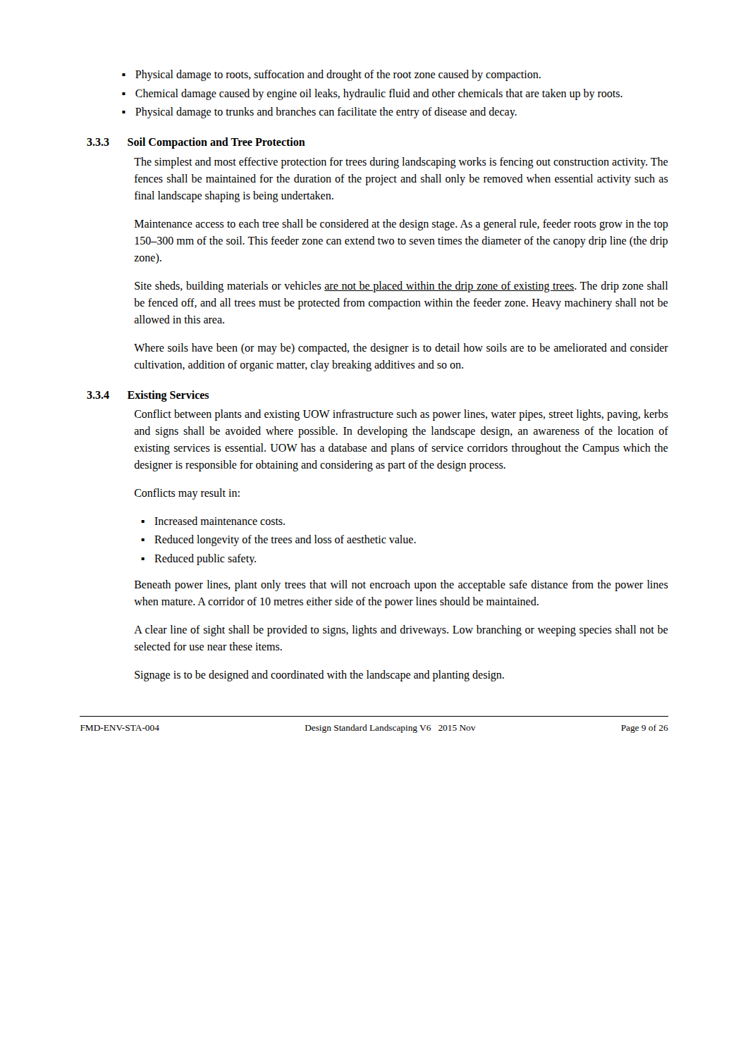Physical damage to roots, suffocation and drought of the root zone caused by compaction.
Chemical damage caused by engine oil leaks, hydraulic fluid and other chemicals that are taken up by roots.
Physical damage to trunks and branches can facilitate the entry of disease and decay.
3.3.3 Soil Compaction and Tree Protection
The simplest and most effective protection for trees during landscaping works is fencing out construction activity. The fences shall be maintained for the duration of the project and shall only be removed when essential activity such as final landscape shaping is being undertaken.
Maintenance access to each tree shall be considered at the design stage. As a general rule, feeder roots grow in the top 150–300 mm of the soil. This feeder zone can extend two to seven times the diameter of the canopy drip line (the drip zone).
Site sheds, building materials or vehicles are not be placed within the drip zone of existing trees. The drip zone shall be fenced off, and all trees must be protected from compaction within the feeder zone. Heavy machinery shall not be allowed in this area.
Where soils have been (or may be) compacted, the designer is to detail how soils are to be ameliorated and consider cultivation, addition of organic matter, clay breaking additives and so on.
3.3.4 Existing Services
Conflict between plants and existing UOW infrastructure such as power lines, water pipes, street lights, paving, kerbs and signs shall be avoided where possible. In developing the landscape design, an awareness of the location of existing services is essential. UOW has a database and plans of service corridors throughout the Campus which the designer is responsible for obtaining and considering as part of the design process.
Conflicts may result in:
Increased maintenance costs.
Reduced longevity of the trees and loss of aesthetic value.
Reduced public safety.
Beneath power lines, plant only trees that will not encroach upon the acceptable safe distance from the power lines when mature. A corridor of 10 metres either side of the power lines should be maintained.
A clear line of sight shall be provided to signs, lights and driveways. Low branching or weeping species shall not be selected for use near these items.
Signage is to be designed and coordinated with the landscape and planting design.
FMD-ENV-STA-004 Design Standard Landscaping V6 2015 Nov Page 9 of 26